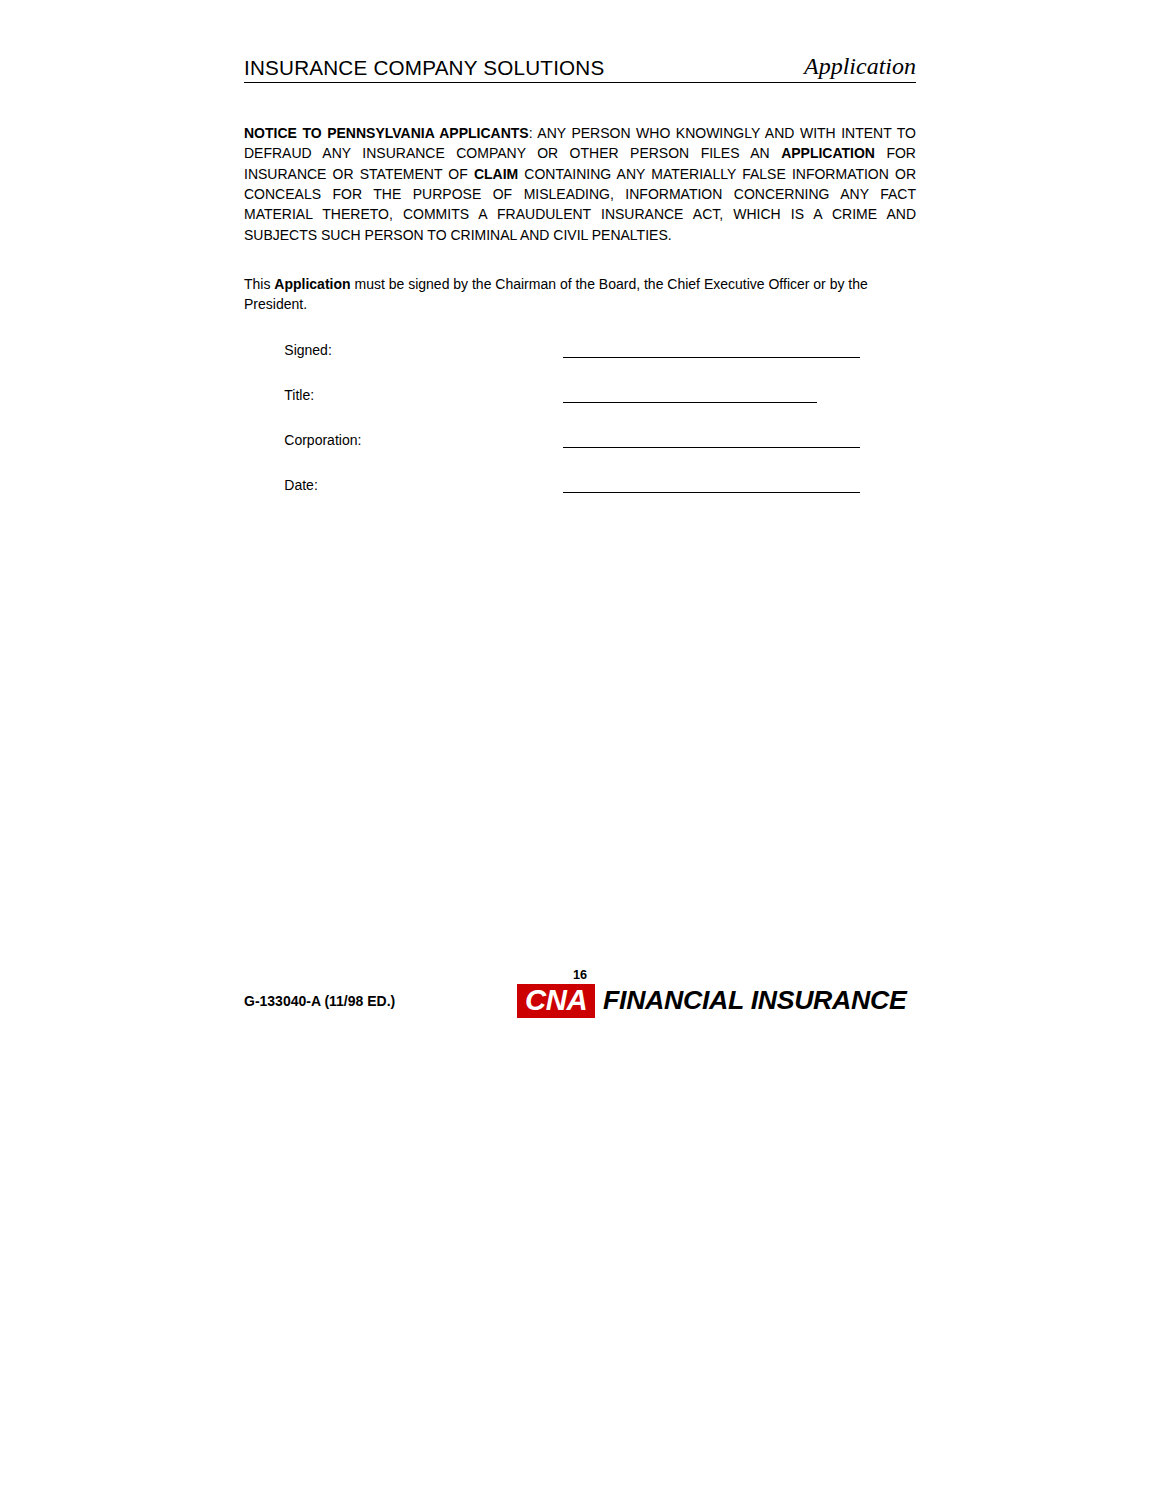INSURANCE COMPANY SOLUTIONS
Application
NOTICE TO PENNSYLVANIA APPLICANTS: ANY PERSON WHO KNOWINGLY AND WITH INTENT TO DEFRAUD ANY INSURANCE COMPANY OR OTHER PERSON FILES AN APPLICATION FOR INSURANCE OR STATEMENT OF CLAIM CONTAINING ANY MATERIALLY FALSE INFORMATION OR CONCEALS FOR THE PURPOSE OF MISLEADING, INFORMATION CONCERNING ANY FACT MATERIAL THERETO, COMMITS A FRAUDULENT INSURANCE ACT, WHICH IS A CRIME AND SUBJECTS SUCH PERSON TO CRIMINAL AND CIVIL PENALTIES.
This Application must be signed by the Chairman of the Board, the Chief Executive Officer or by the President.
Signed:
Title:
Corporation:
Date:
16
G-133040-A (11/98 ED.)
CNA FINANCIAL INSURANCE